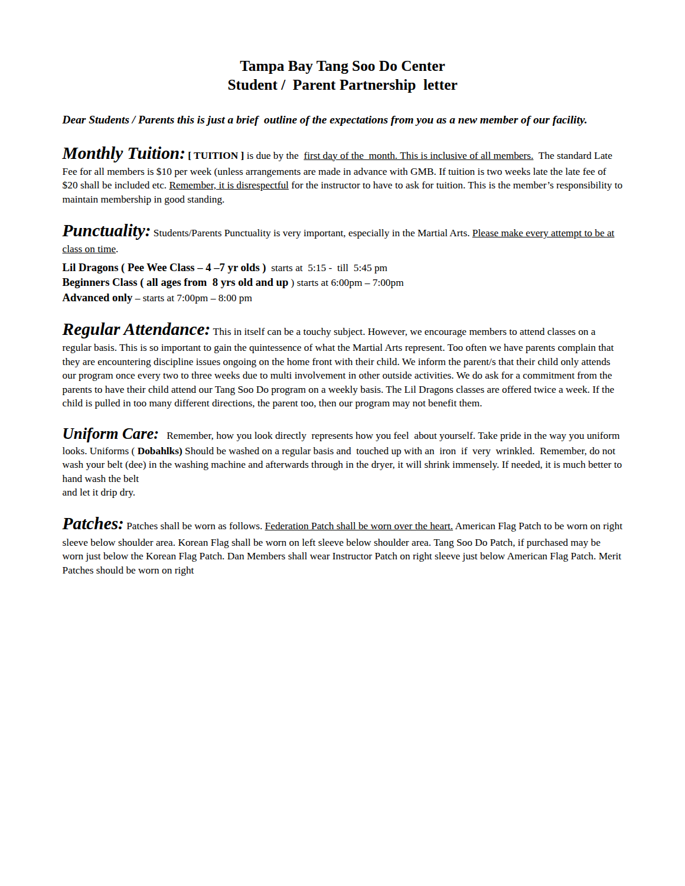Tampa Bay Tang Soo Do Center Student / Parent Partnership letter
Dear Students / Parents this is just a brief outline of the expectations from you as a new member of our facility.
Monthly Tuition:
[ TUITION ] is due by the first day of the month. This is inclusive of all members. The standard Late Fee for all members is $10 per week (unless arrangements are made in advance with GMB. If tuition is two weeks late the late fee of $20 shall be included etc. Remember, it is disrespectful for the instructor to have to ask for tuition. This is the member’s responsibility to maintain membership in good standing.
Punctuality:
Students/Parents Punctuality is very important, especially in the Martial Arts. Please make every attempt to be at class on time.
Lil Dragons ( Pee Wee Class – 4 –7 yr olds ) starts at 5:15 - till 5:45 pm
Beginners Class ( all ages from 8 yrs old and up ) starts at 6:00pm – 7:00pm
Advanced only – starts at 7:00pm – 8:00 pm
Regular Attendance:
This in itself can be a touchy subject. However, we encourage members to attend classes on a regular basis. This is so important to gain the quintessence of what the Martial Arts represent. Too often we have parents complain that they are encountering discipline issues ongoing on the home front with their child. We inform the parent/s that their child only attends our program once every two to three weeks due to multi involvement in other outside activities. We do ask for a commitment from the parents to have their child attend our Tang Soo Do program on a weekly basis. The Lil Dragons classes are offered twice a week. If the child is pulled in too many different directions, the parent too, then our program may not benefit them.
Uniform Care:
Remember, how you look
directly represents how you feel about yourself. Take pride in the way you uniform looks. Uniforms ( Dobahlks) Should be washed on a regular basis and touched up with an iron if very wrinkled. Remember, do not wash your belt (dee) in the washing machine and afterwards through in the dryer, it will shrink immensely. If needed, it is much better to hand wash the belt
and let it drip dry.
Patches:
Patches shall be worn as follows. Federation Patch shall be worn over the heart. American Flag Patch to be worn on right sleeve below shoulder area. Korean Flag shall be worn on left sleeve below shoulder area. Tang Soo Do Patch, if purchased may be worn just below the Korean Flag Patch. Dan Members shall wear Instructor Patch on right sleeve just below American Flag Patch. Merit Patches should be worn on right